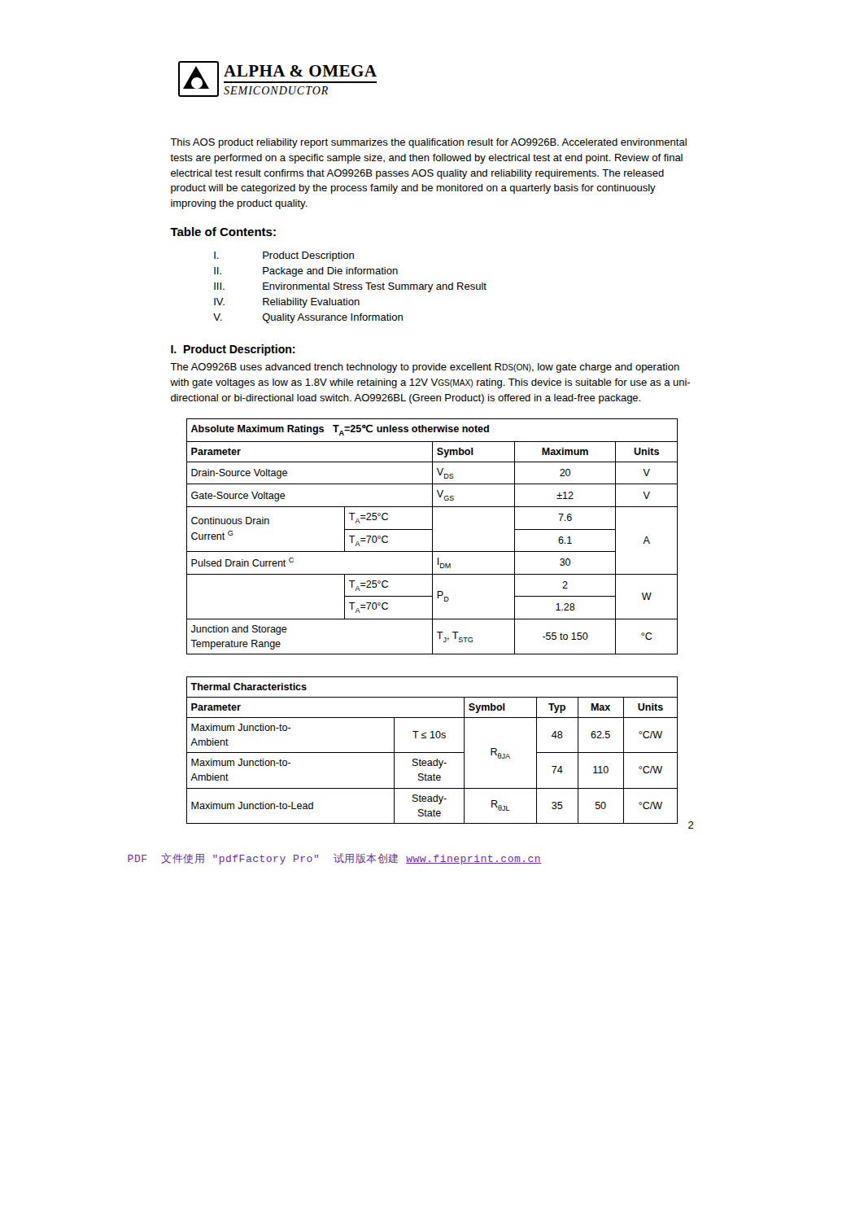ALPHA & OMEGA
SEMICONDUCTOR
This AOS product reliability report summarizes the qualification result for AO9926B. Accelerated environmental tests are performed on a specific sample size, and then followed by electrical test at end point. Review of final electrical test result confirms that AO9926B passes AOS quality and reliability requirements. The released product will be categorized by the process family and be monitored on a quarterly basis for continuously improving the product quality.
Table of Contents:
I. Product Description
II. Package and Die information
III. Environmental Stress Test Summary and Result
IV. Reliability Evaluation
V. Quality Assurance Information
I. Product Description:
The AO9926B uses advanced trench technology to provide excellent RDS(ON), low gate charge and operation with gate voltages as low as 1.8V while retaining a 12V VGS(MAX) rating. This device is suitable for use as a uni-directional or bi-directional load switch. AO9926BL (Green Product) is offered in a lead-free package.
| Absolute Maximum Ratings T A =25℃ unless otherwise noted |
| Parameter | Symbol | Maximum | Units |
| Drain-Source Voltage | V DS | 20 | V |
| Gate-Source Voltage | V GS | ±12 | V |
| Continuous Drain Current G | T A =25°C | | 7.6 | A |
| T A =70°C | 6.1 |
| Pulsed Drain Current C | I DM | 30 |
| | T A =25°C | P D | 2 | W |
| T A =70°C | 1.28 |
| Junction and Storage Temperature Range | T J , T STG | -55 to 150 | °C |
| Thermal Characteristics |
| Parameter | Symbol | Typ | Max | Units |
| Maximum Junction-to- Ambient | T ≤ 10s | R θJA | 48 | 62.5 | °C/W |
| Maximum Junction-to- Ambient | Steady- State | 74 | 110 | °C/W |
| Maximum Junction-to-Lead | Steady- State | R θJL | 35 | 50 | °C/W |
2
PDF 文件使用 "pdfFactory Pro" 试用版本创建 www.fineprint.com.cn